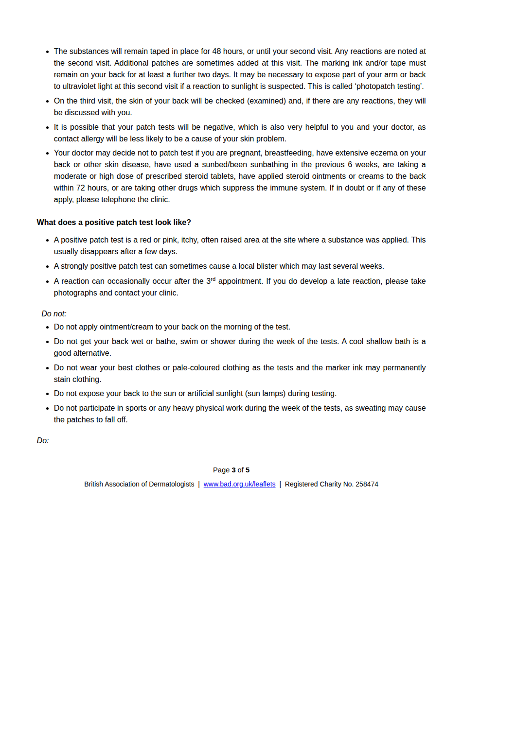The substances will remain taped in place for 48 hours, or until your second visit. Any reactions are noted at the second visit. Additional patches are sometimes added at this visit. The marking ink and/or tape must remain on your back for at least a further two days. It may be necessary to expose part of your arm or back to ultraviolet light at this second visit if a reaction to sunlight is suspected. This is called ‘photopatch testing’.
On the third visit, the skin of your back will be checked (examined) and, if there are any reactions, they will be discussed with you.
It is possible that your patch tests will be negative, which is also very helpful to you and your doctor, as contact allergy will be less likely to be a cause of your skin problem.
Your doctor may decide not to patch test if you are pregnant, breastfeeding, have extensive eczema on your back or other skin disease, have used a sunbed/been sunbathing in the previous 6 weeks, are taking a moderate or high dose of prescribed steroid tablets, have applied steroid ointments or creams to the back within 72 hours, or are taking other drugs which suppress the immune system. If in doubt or if any of these apply, please telephone the clinic.
What does a positive patch test look like?
A positive patch test is a red or pink, itchy, often raised area at the site where a substance was applied. This usually disappears after a few days.
A strongly positive patch test can sometimes cause a local blister which may last several weeks.
A reaction can occasionally occur after the 3rd appointment. If you do develop a late reaction, please take photographs and contact your clinic.
Do not:
Do not apply ointment/cream to your back on the morning of the test.
Do not get your back wet or bathe, swim or shower during the week of the tests. A cool shallow bath is a good alternative.
Do not wear your best clothes or pale-coloured clothing as the tests and the marker ink may permanently stain clothing.
Do not expose your back to the sun or artificial sunlight (sun lamps) during testing.
Do not participate in sports or any heavy physical work during the week of the tests, as sweating may cause the patches to fall off.
Do:
Page 3 of 5
British Association of Dermatologists | www.bad.org.uk/leaflets | Registered Charity No. 258474